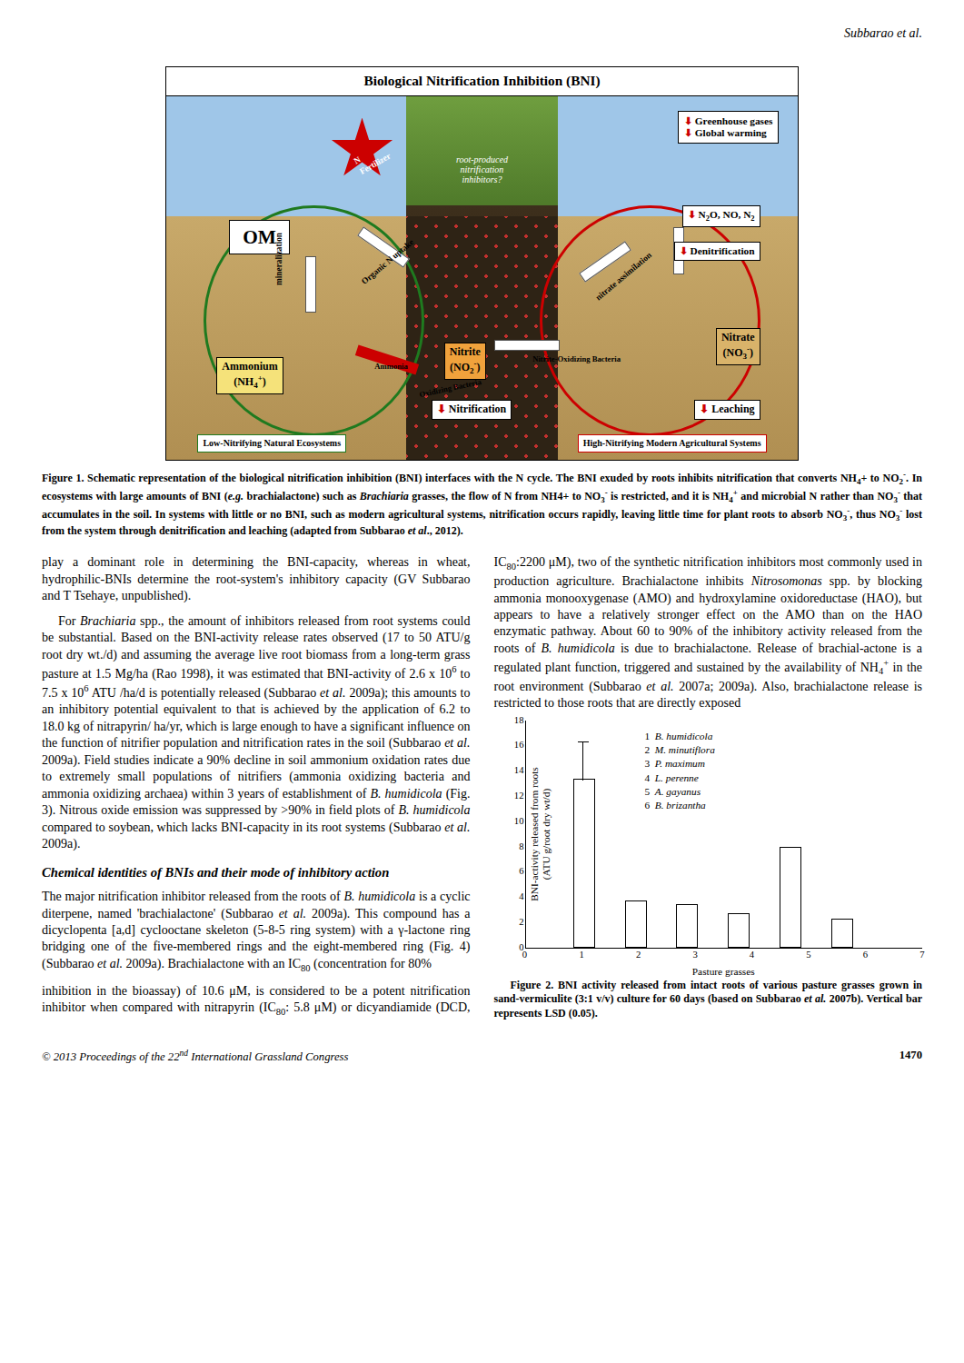Subbarao et al.
Biological Nitrification Inhibition (BNI)
root-produced
nitrification
inhibitors?
⬇ Greenhouse gases
⬇ Global warming
OM
Ammonium
(NH4+)
Nitrite
(NO2-)
Nitrate
(NO3-)
⬇ N2O, NO, N2
⬇ Denitrification
⬇ Nitrification
⬇ Leaching
Low-Nitrifying Natural Ecosystems
High-Nitrifying Modern Agricultural Systems
mineralization
Organic N uptake
nitrate assimilation
Ammonia
Nitrite-Oxidizing Bacteria
Oxidizing Bacteria
N
Fertilizer
Figure 1. Schematic representation of the biological nitrification inhibition (BNI) interfaces with the N cycle. The BNI exuded by roots inhibits nitrification that converts NH4+ to NO2-. In ecosystems with large amounts of BNI (e.g. brachialactone) such as Brachiaria grasses, the flow of N from NH4+ to NO3- is restricted, and it is NH4+ and microbial N rather than NO3- that accumulates in the soil. In systems with little or no BNI, such as modern agricultural systems, nitrification occurs rapidly, leaving little time for plant roots to absorb NO3-, thus NO3- lost from the system through denitrification and leaching (adapted from Subbarao et al., 2012).
play a dominant role in determining the BNI-capacity, whereas in wheat, hydrophilic-BNIs determine the root-system's inhibitory capacity (GV Subbarao and T Tsehaye, unpublished).
For Brachiaria spp., the amount of inhibitors released from root systems could be substantial. Based on the BNI-activity release rates observed (17 to 50 ATU/g root dry wt./d) and assuming the average live root biomass from a long-term grass pasture at 1.5 Mg/ha (Rao 1998), it was estimated that BNI-activity of 2.6 x 106 to 7.5 x 106 ATU /ha/d is potentially released (Subbarao et al. 2009a); this amounts to an inhibitory potential equivalent to that is achieved by the application of 6.2 to 18.0 kg of nitrapyrin/ ha/yr, which is large enough to have a significant influence on the function of nitrifier population and nitrification rates in the soil (Subbarao et al. 2009a). Field studies indicate a 90% decline in soil ammonium oxidation rates due to extremely small populations of nitrifiers (ammonia oxidizing bacteria and ammonia oxidizing archaea) within 3 years of establishment of B. humidicola (Fig. 3). Nitrous oxide emission was suppressed by >90% in field plots of B. humidicola compared to soybean, which lacks BNI-capacity in its root systems (Subbarao et al. 2009a).
Chemical identities of BNIs and their mode of inhibitory action
The major nitrification inhibitor released from the roots of B. humidicola is a cyclic diterpene, named 'brachialactone' (Subbarao et al. 2009a). This compound has a dicyclopenta [a,d] cyclooctane skeleton (5-8-5 ring system) with a γ-lactone ring bridging one of the five-membered rings and the eight-membered ring (Fig. 4) (Subbarao et al. 2009a). Brachialactone with an IC80 (concentration for 80%
inhibition in the bioassay) of 10.6 μM, is considered to be a potent nitrification inhibitor when compared with nitrapyrin (IC80: 5.8 μM) or dicyandiamide (DCD, IC80:2200 μM), two of the synthetic nitrification inhibitors most commonly used in production agriculture. Brachialactone inhibits Nitrosomonas spp. by blocking ammonia monooxygenase (AMO) and hydroxylamine oxidoreductase (HAO), but appears to have a relatively stronger effect on the AMO than on the HAO enzymatic pathway. About 60 to 90% of the inhibitory activity released from the roots of B. humidicola is due to brachialactone. Release of brachial-actone is a regulated plant function, triggered and sustained by the availability of NH4+ in the root environment (Subbarao et al. 2007a; 2009a). Also, brachialactone release is restricted to those roots that are directly exposed
BNI-activity released from roots
(ATU g/root dry wt/d)
18 16 14 12 10 8 6 4 2 0
1 B. humidicola
2 M. minutiflora
3 P. maximum
4 L. perenne
5 A. gayanus
6 B. brizantha
0 1 2 3 4 5 6 7
Pasture grasses
Figure 2. BNI activity released from intact roots of various pasture grasses grown in sand-vermiculite (3:1 v/v) culture for 60 days (based on Subbarao et al. 2007b). Vertical bar represents LSD (0.05).
© 2013 Proceedings of the 22nd International Grassland Congress
1470